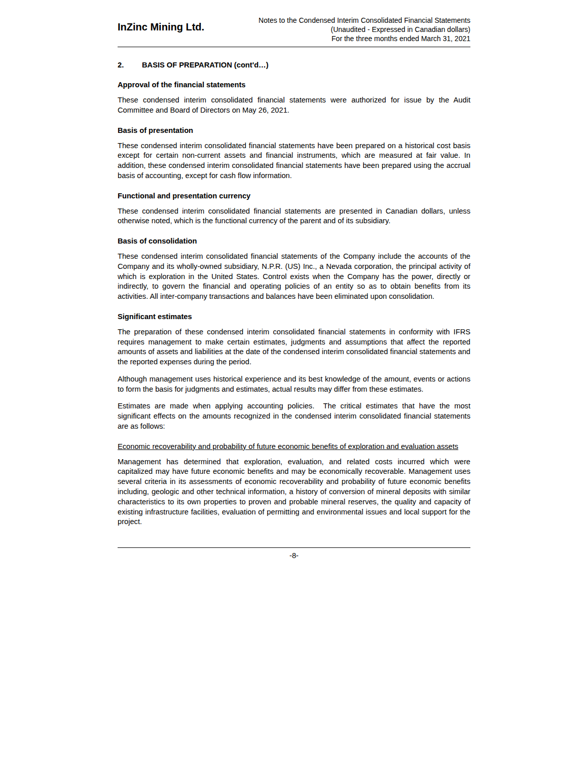InZinc Mining Ltd.
Notes to the Condensed Interim Consolidated Financial Statements
(Unaudited - Expressed in Canadian dollars)
For the three months ended March 31, 2021
2. BASIS OF PREPARATION (cont'd…)
Approval of the financial statements
These condensed interim consolidated financial statements were authorized for issue by the Audit Committee and Board of Directors on May 26, 2021.
Basis of presentation
These condensed interim consolidated financial statements have been prepared on a historical cost basis except for certain non-current assets and financial instruments, which are measured at fair value. In addition, these condensed interim consolidated financial statements have been prepared using the accrual basis of accounting, except for cash flow information.
Functional and presentation currency
These condensed interim consolidated financial statements are presented in Canadian dollars, unless otherwise noted, which is the functional currency of the parent and of its subsidiary.
Basis of consolidation
These condensed interim consolidated financial statements of the Company include the accounts of the Company and its wholly-owned subsidiary, N.P.R. (US) Inc., a Nevada corporation, the principal activity of which is exploration in the United States. Control exists when the Company has the power, directly or indirectly, to govern the financial and operating policies of an entity so as to obtain benefits from its activities. All inter-company transactions and balances have been eliminated upon consolidation.
Significant estimates
The preparation of these condensed interim consolidated financial statements in conformity with IFRS requires management to make certain estimates, judgments and assumptions that affect the reported amounts of assets and liabilities at the date of the condensed interim consolidated financial statements and the reported expenses during the period.
Although management uses historical experience and its best knowledge of the amount, events or actions to form the basis for judgments and estimates, actual results may differ from these estimates.
Estimates are made when applying accounting policies. The critical estimates that have the most significant effects on the amounts recognized in the condensed interim consolidated financial statements are as follows:
Economic recoverability and probability of future economic benefits of exploration and evaluation assets
Management has determined that exploration, evaluation, and related costs incurred which were capitalized may have future economic benefits and may be economically recoverable. Management uses several criteria in its assessments of economic recoverability and probability of future economic benefits including, geologic and other technical information, a history of conversion of mineral deposits with similar characteristics to its own properties to proven and probable mineral reserves, the quality and capacity of existing infrastructure facilities, evaluation of permitting and environmental issues and local support for the project.
-8-